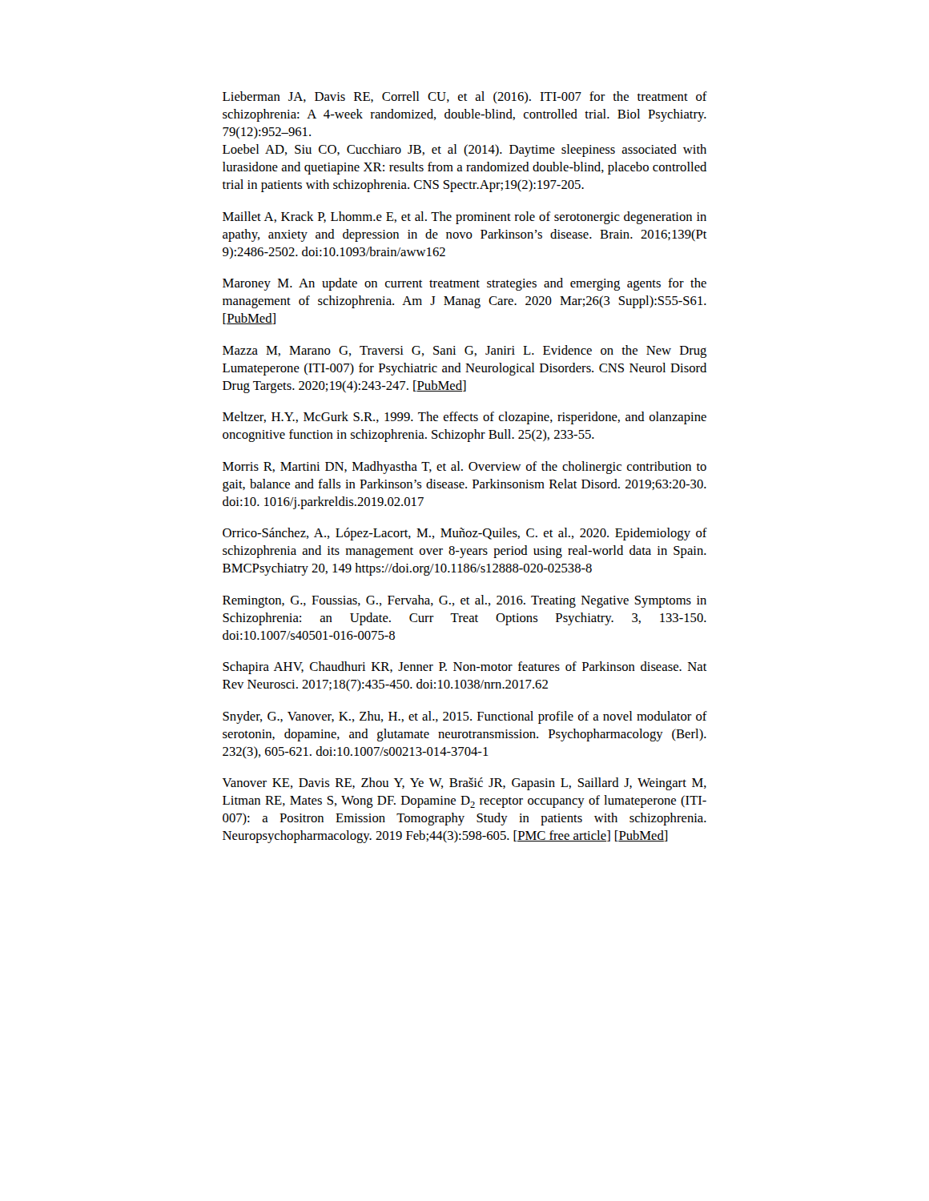Lieberman JA, Davis RE, Correll CU, et al (2016). ITI-007 for the treatment of schizophrenia: A 4-week randomized, double-blind, controlled trial. Biol Psychiatry. 79(12):952–961.
Loebel AD, Siu CO, Cucchiaro JB, et al (2014). Daytime sleepiness associated with lurasidone and quetiapine XR: results from a randomized double-blind, placebo controlled trial in patients with schizophrenia. CNS Spectr.Apr;19(2):197-205.
Maillet A, Krack P, Lhomm.e E, et al. The prominent role of serotonergic degeneration in apathy, anxiety and depression in de novo Parkinson’s disease. Brain. 2016;139(Pt 9):2486-2502. doi:10.1093/brain/aww162
Maroney M. An update on current treatment strategies and emerging agents for the management of schizophrenia. Am J Manag Care. 2020 Mar;26(3 Suppl):S55-S61. [PubMed]
Mazza M, Marano G, Traversi G, Sani G, Janiri L. Evidence on the New Drug Lumateperone (ITI-007) for Psychiatric and Neurological Disorders. CNS Neurol Disord Drug Targets. 2020;19(4):243-247. [PubMed]
Meltzer, H.Y., McGurk S.R., 1999. The effects of clozapine, risperidone, and olanzapine oncognitive function in schizophrenia. Schizophr Bull. 25(2), 233-55.
Morris R, Martini DN, Madhyastha T, et al. Overview of the cholinergic contribution to gait, balance and falls in Parkinson’s disease. Parkinsonism Relat Disord. 2019;63:20-30. doi:10. 1016/j.parkreldis.2019.02.017
Orrico-Sánchez, A., López-Lacort, M., Muñoz-Quiles, C. et al., 2020. Epidemiology of schizophrenia and its management over 8-years period using real-world data in Spain. BMCPsychiatry 20, 149 https://doi.org/10.1186/s12888-020-02538-8
Remington, G., Foussias, G., Fervaha, G., et al., 2016. Treating Negative Symptoms in Schizophrenia: an Update. Curr Treat Options Psychiatry. 3, 133-150. doi:10.1007/s40501-016-0075-8
Schapira AHV, Chaudhuri KR, Jenner P. Non-motor features of Parkinson disease. Nat Rev Neurosci. 2017;18(7):435-450. doi:10.1038/nrn.2017.62
Snyder, G., Vanover, K., Zhu, H., et al., 2015. Functional profile of a novel modulator of serotonin, dopamine, and glutamate neurotransmission. Psychopharmacology (Berl). 232(3), 605-621. doi:10.1007/s00213-014-3704-1
Vanover KE, Davis RE, Zhou Y, Ye W, Brašić JR, Gapasin L, Saillard J, Weingart M, Litman RE, Mates S, Wong DF. Dopamine D2 receptor occupancy of lumateperone (ITI-007): a Positron Emission Tomography Study in patients with schizophrenia. Neuropsychopharmacology. 2019 Feb;44(3):598-605. [PMC free article] [PubMed]